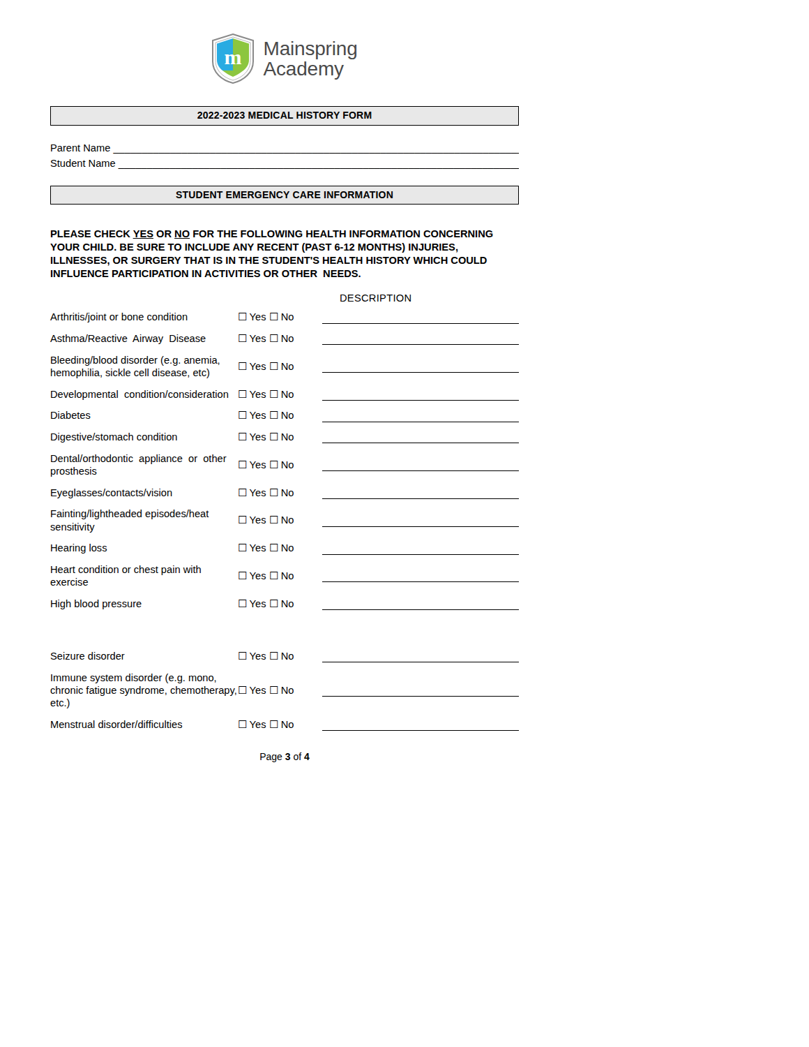m Mainspring
Academy
2022-2023 MEDICAL HISTORY FORM
Parent Name _______________________________________________________________________________________
Student Name ______________________________________________________________________________________
STUDENT EMERGENCY CARE INFORMATION
PLEASE CHECK YES OR NO FOR THE FOLLOWING HEALTH INFORMATION CONCERNING YOUR CHILD. BE SURE TO INCLUDE ANY RECENT (PAST 6-12 MONTHS) INJURIES, ILLNESSES, OR SURGERY THAT IS IN THE STUDENT'S HEALTH HISTORY WHICH COULD INFLUENCE PARTICIPATION IN ACTIVITIES OR OTHER NEEDS.
DESCRIPTION
| Arthritis/joint or bone condition | ☐ Yes ☐ No | |
| Asthma/Reactive Airway Disease | ☐ Yes ☐ No | |
| Bleeding/blood disorder (e.g. anemia, hemophilia, sickle cell disease, etc) | ☐ Yes ☐ No | |
| Developmental condition/consideration | ☐ Yes ☐ No | |
| Diabetes | ☐ Yes ☐ No | |
| Digestive/stomach condition | ☐ Yes ☐ No | |
| Dental/orthodontic appliance or other prosthesis | ☐ Yes ☐ No | |
| Eyeglasses/contacts/vision | ☐ Yes ☐ No | |
| Fainting/lightheaded episodes/heat sensitivity | ☐ Yes ☐ No | |
| Hearing loss | ☐ Yes ☐ No | |
| Heart condition or chest pain with exercise | ☐ Yes ☐ No | |
| High blood pressure | ☐ Yes ☐ No | |
| Seizure disorder | ☐ Yes ☐ No | |
| Immune system disorder (e.g. mono, chronic fatigue syndrome, chemotherapy, etc.) | ☐ Yes ☐ No | |
| Menstrual disorder/difficulties | ☐ Yes ☐ No | |
Page 3 of 4